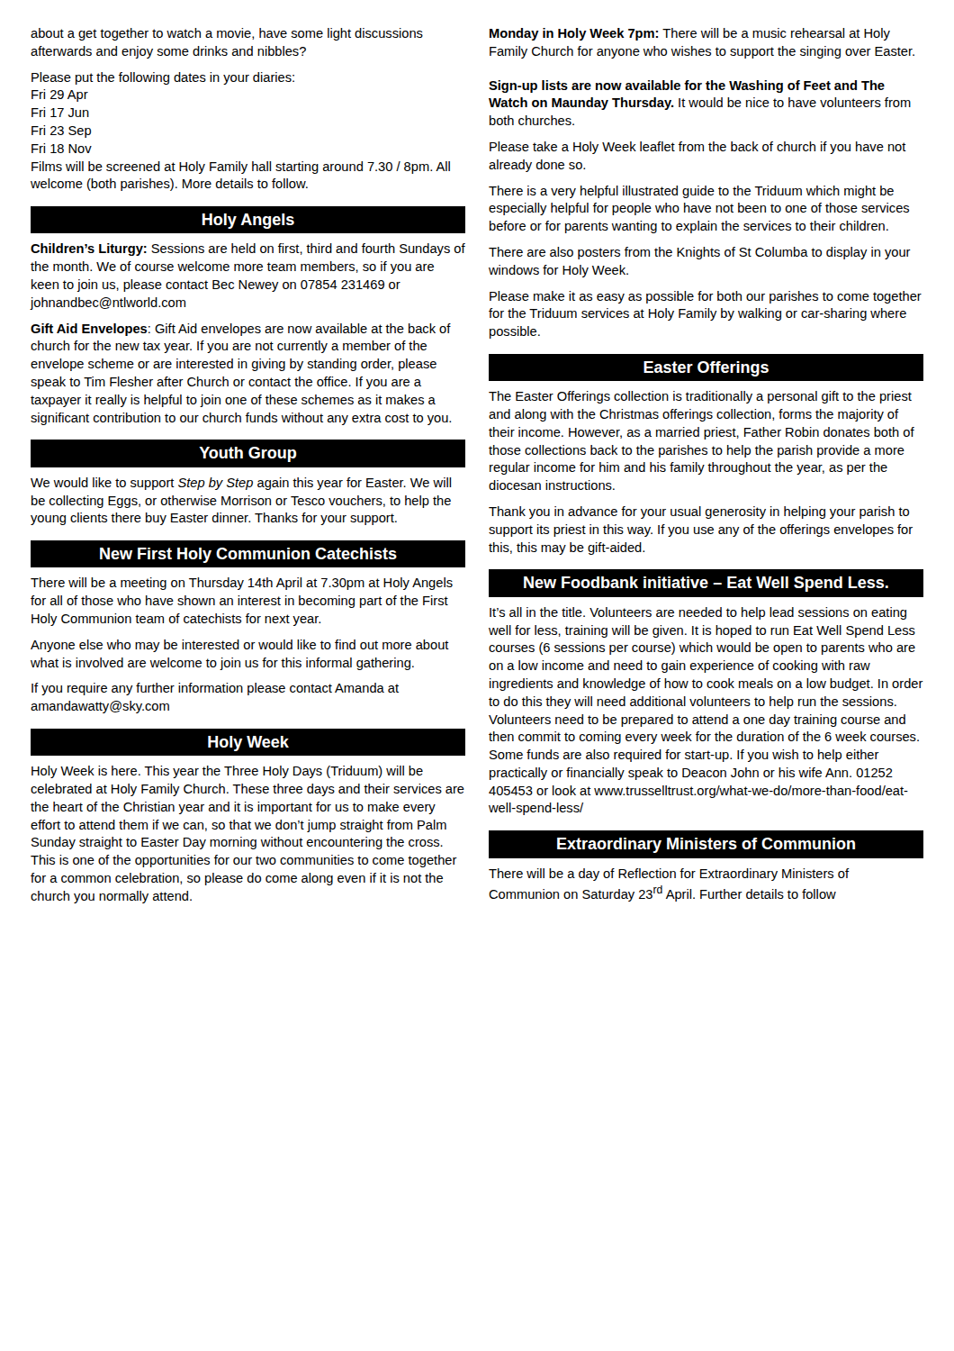about a get together to watch a movie, have some light discussions afterwards and enjoy some drinks and nibbles?
Please put the following dates in your diaries:
Fri 29 Apr
Fri 17 Jun
Fri 23 Sep
Fri 18 Nov
Films will be screened at Holy Family hall starting around 7.30 / 8pm. All welcome (both parishes). More details to follow.
Holy Angels
Children’s Liturgy: Sessions are held on first, third and fourth Sundays of the month. We of course welcome more team members, so if you are keen to join us, please contact Bec Newey on 07854 231469 or johnandbec@ntlworld.com
Gift Aid Envelopes: Gift Aid envelopes are now available at the back of church for the new tax year. If you are not currently a member of the envelope scheme or are interested in giving by standing order, please speak to Tim Flesher after Church or contact the office. If you are a taxpayer it really is helpful to join one of these schemes as it makes a significant contribution to our church funds without any extra cost to you.
Youth Group
We would like to support Step by Step again this year for Easter. We will be collecting Eggs, or otherwise Morrison or Tesco vouchers, to help the young clients there buy Easter dinner. Thanks for your support.
New First Holy Communion Catechists
There will be a meeting on Thursday 14th April at 7.30pm at Holy Angels for all of those who have shown an interest in becoming part of the First Holy Communion team of catechists for next year.
Anyone else who may be interested or would like to find out more about what is involved are welcome to join us for this informal gathering.
If you require any further information please contact Amanda at amandawatty@sky.com
Holy Week
Holy Week is here. This year the Three Holy Days (Triduum) will be celebrated at Holy Family Church. These three days and their services are the heart of the Christian year and it is important for us to make every effort to attend them if we can, so that we don’t jump straight from Palm Sunday straight to Easter Day morning without encountering the cross. This is one of the opportunities for our two communities to come together for a common celebration, so please do come along even if it is not the church you normally attend.
Monday in Holy Week 7pm: There will be a music rehearsal at Holy Family Church for anyone who wishes to support the singing over Easter.
Sign-up lists are now available for the Washing of Feet and The Watch on Maunday Thursday. It would be nice to have volunteers from both churches.
Please take a Holy Week leaflet from the back of church if you have not already done so.
There is a very helpful illustrated guide to the Triduum which might be especially helpful for people who have not been to one of those services before or for parents wanting to explain the services to their children.
There are also posters from the Knights of St Columba to display in your windows for Holy Week.
Please make it as easy as possible for both our parishes to come together for the Triduum services at Holy Family by walking or car-sharing where possible.
Easter Offerings
The Easter Offerings collection is traditionally a personal gift to the priest and along with the Christmas offerings collection, forms the majority of their income. However, as a married priest, Father Robin donates both of those collections back to the parishes to help the parish provide a more regular income for him and his family throughout the year, as per the diocesan instructions.
Thank you in advance for your usual generosity in helping your parish to support its priest in this way. If you use any of the offerings envelopes for this, this may be gift-aided.
New Foodbank initiative – Eat Well Spend Less.
It’s all in the title. Volunteers are needed to help lead sessions on eating well for less, training will be given. It is hoped to run Eat Well Spend Less courses (6 sessions per course) which would be open to parents who are on a low income and need to gain experience of cooking with raw ingredients and knowledge of how to cook meals on a low budget. In order to do this they will need additional volunteers to help run the sessions. Volunteers need to be prepared to attend a one day training course and then commit to coming every week for the duration of the 6 week courses. Some funds are also required for start-up. If you wish to help either practically or financially speak to Deacon John or his wife Ann. 01252 405453 or look at www.trusselltrust.org/what-we-do/more-than-food/eat-well-spend-less/
Extraordinary Ministers of Communion
There will be a day of Reflection for Extraordinary Ministers of Communion on Saturday 23rd April. Further details to follow